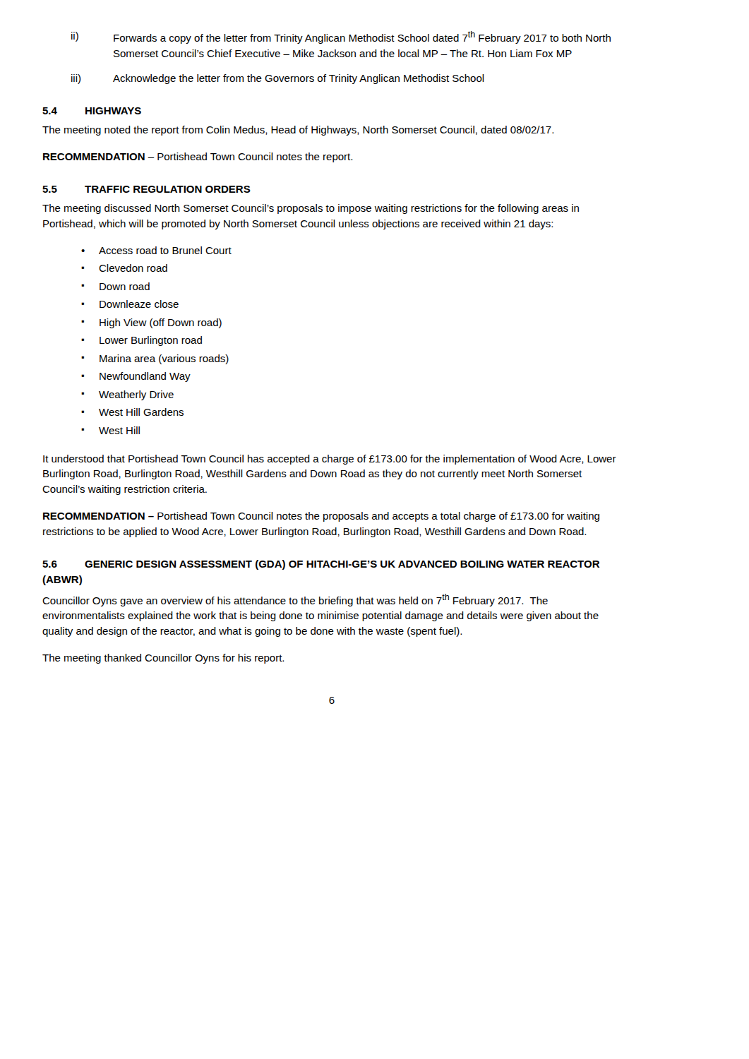ii) Forwards a copy of the letter from Trinity Anglican Methodist School dated 7th February 2017 to both North Somerset Council’s Chief Executive – Mike Jackson and the local MP – The Rt. Hon Liam Fox MP
iii) Acknowledge the letter from the Governors of Trinity Anglican Methodist School
5.4 HIGHWAYS
The meeting noted the report from Colin Medus, Head of Highways, North Somerset Council, dated 08/02/17.
RECOMMENDATION – Portishead Town Council notes the report.
5.5 TRAFFIC REGULATION ORDERS
The meeting discussed North Somerset Council’s proposals to impose waiting restrictions for the following areas in Portishead, which will be promoted by North Somerset Council unless objections are received within 21 days:
Access road to Brunel Court
Clevedon road
Down road
Downleaze close
High View (off Down road)
Lower Burlington road
Marina area (various roads)
Newfoundland Way
Weatherly Drive
West Hill Gardens
West Hill
It understood that Portishead Town Council has accepted a charge of £173.00 for the implementation of Wood Acre, Lower Burlington Road, Burlington Road, Westhill Gardens and Down Road as they do not currently meet North Somerset Council’s waiting restriction criteria.
RECOMMENDATION – Portishead Town Council notes the proposals and accepts a total charge of £173.00 for waiting restrictions to be applied to Wood Acre, Lower Burlington Road, Burlington Road, Westhill Gardens and Down Road.
5.6 GENERIC DESIGN ASSESSMENT (GDA) OF HITACHI-GE’S UK ADVANCED BOILING WATER REACTOR (ABWR)
Councillor Oyns gave an overview of his attendance to the briefing that was held on 7th February 2017. The environmentalists explained the work that is being done to minimise potential damage and details were given about the quality and design of the reactor, and what is going to be done with the waste (spent fuel).
The meeting thanked Councillor Oyns for his report.
6